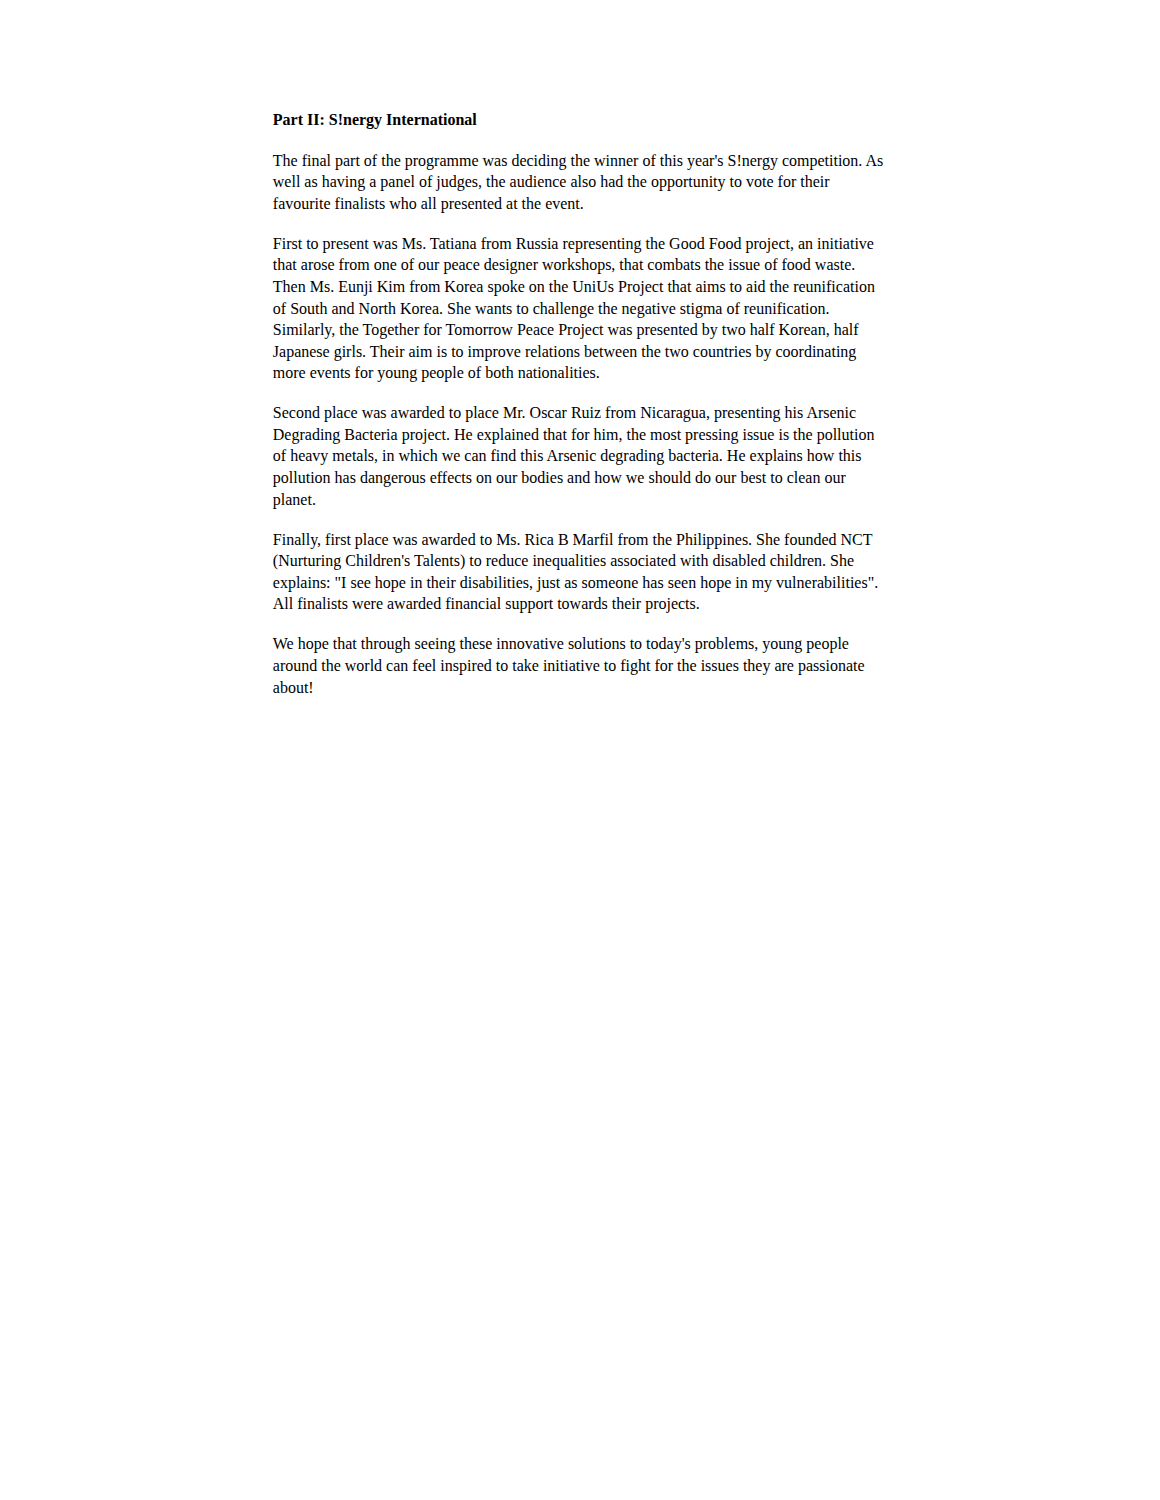Part II: S!nergy International
The final part of the programme was deciding the winner of this year's S!nergy competition. As well as having a panel of judges, the audience also had the opportunity to vote for their favourite finalists who all presented at the event.
First to present was Ms. Tatiana from Russia representing the Good Food project, an initiative that arose from one of our peace designer workshops, that combats the issue of food waste. Then Ms. Eunji Kim from Korea spoke on the UniUs Project that aims to aid the reunification of South and North Korea. She wants to challenge the negative stigma of reunification. Similarly, the Together for Tomorrow Peace Project was presented by two half Korean, half Japanese girls. Their aim is to improve relations between the two countries by coordinating more events for young people of both nationalities.
Second place was awarded to place Mr. Oscar Ruiz from Nicaragua, presenting his Arsenic Degrading Bacteria project. He explained that for him, the most pressing issue is the pollution of heavy metals, in which we can find this Arsenic degrading bacteria. He explains how this pollution has dangerous effects on our bodies and how we should do our best to clean our planet.
Finally, first place was awarded to Ms. Rica B Marfil from the Philippines. She founded NCT (Nurturing Children's Talents) to reduce inequalities associated with disabled children. She explains: "I see hope in their disabilities, just as someone has seen hope in my vulnerabilities". All finalists were awarded financial support towards their projects.
We hope that through seeing these innovative solutions to today's problems, young people around the world can feel inspired to take initiative to fight for the issues they are passionate about!